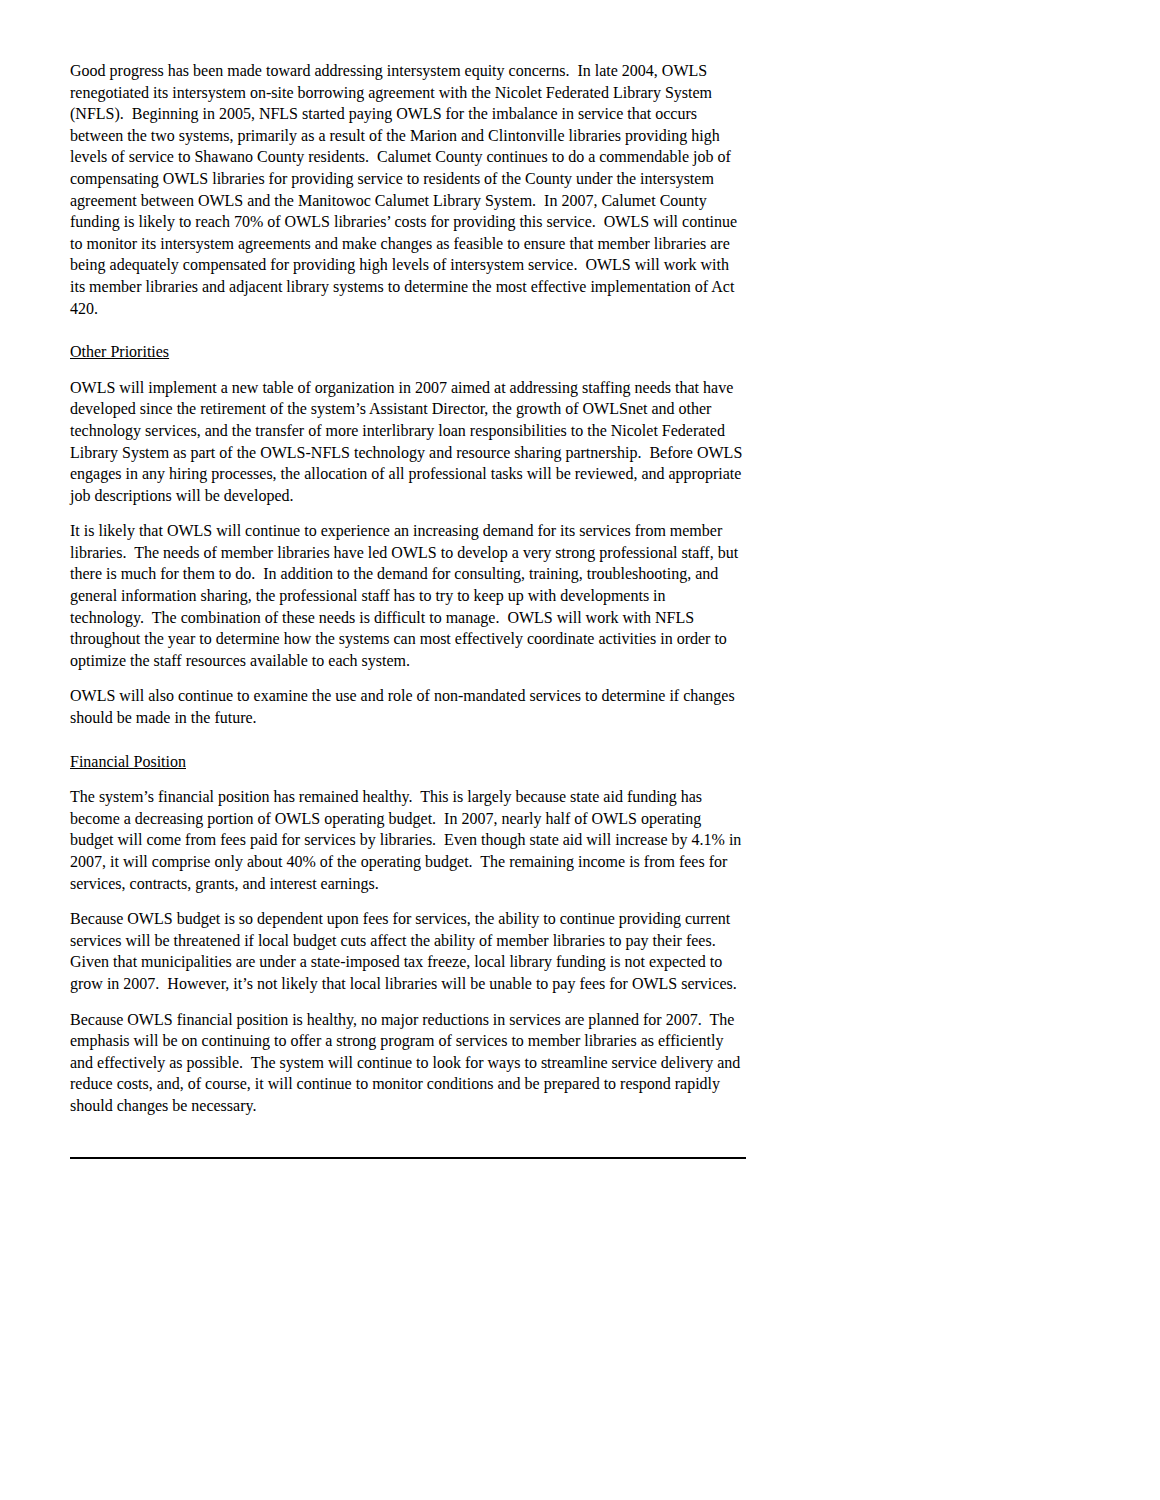Good progress has been made toward addressing intersystem equity concerns. In late 2004, OWLS renegotiated its intersystem on-site borrowing agreement with the Nicolet Federated Library System (NFLS). Beginning in 2005, NFLS started paying OWLS for the imbalance in service that occurs between the two systems, primarily as a result of the Marion and Clintonville libraries providing high levels of service to Shawano County residents. Calumet County continues to do a commendable job of compensating OWLS libraries for providing service to residents of the County under the intersystem agreement between OWLS and the Manitowoc Calumet Library System. In 2007, Calumet County funding is likely to reach 70% of OWLS libraries’ costs for providing this service. OWLS will continue to monitor its intersystem agreements and make changes as feasible to ensure that member libraries are being adequately compensated for providing high levels of intersystem service. OWLS will work with its member libraries and adjacent library systems to determine the most effective implementation of Act 420.
Other Priorities
OWLS will implement a new table of organization in 2007 aimed at addressing staffing needs that have developed since the retirement of the system’s Assistant Director, the growth of OWLSnet and other technology services, and the transfer of more interlibrary loan responsibilities to the Nicolet Federated Library System as part of the OWLS-NFLS technology and resource sharing partnership. Before OWLS engages in any hiring processes, the allocation of all professional tasks will be reviewed, and appropriate job descriptions will be developed.
It is likely that OWLS will continue to experience an increasing demand for its services from member libraries. The needs of member libraries have led OWLS to develop a very strong professional staff, but there is much for them to do. In addition to the demand for consulting, training, troubleshooting, and general information sharing, the professional staff has to try to keep up with developments in technology. The combination of these needs is difficult to manage. OWLS will work with NFLS throughout the year to determine how the systems can most effectively coordinate activities in order to optimize the staff resources available to each system.
OWLS will also continue to examine the use and role of non-mandated services to determine if changes should be made in the future.
Financial Position
The system’s financial position has remained healthy. This is largely because state aid funding has become a decreasing portion of OWLS operating budget. In 2007, nearly half of OWLS operating budget will come from fees paid for services by libraries. Even though state aid will increase by 4.1% in 2007, it will comprise only about 40% of the operating budget. The remaining income is from fees for services, contracts, grants, and interest earnings.
Because OWLS budget is so dependent upon fees for services, the ability to continue providing current services will be threatened if local budget cuts affect the ability of member libraries to pay their fees. Given that municipalities are under a state-imposed tax freeze, local library funding is not expected to grow in 2007. However, it’s not likely that local libraries will be unable to pay fees for OWLS services.
Because OWLS financial position is healthy, no major reductions in services are planned for 2007. The emphasis will be on continuing to offer a strong program of services to member libraries as efficiently and effectively as possible. The system will continue to look for ways to streamline service delivery and reduce costs, and, of course, it will continue to monitor conditions and be prepared to respond rapidly should changes be necessary.